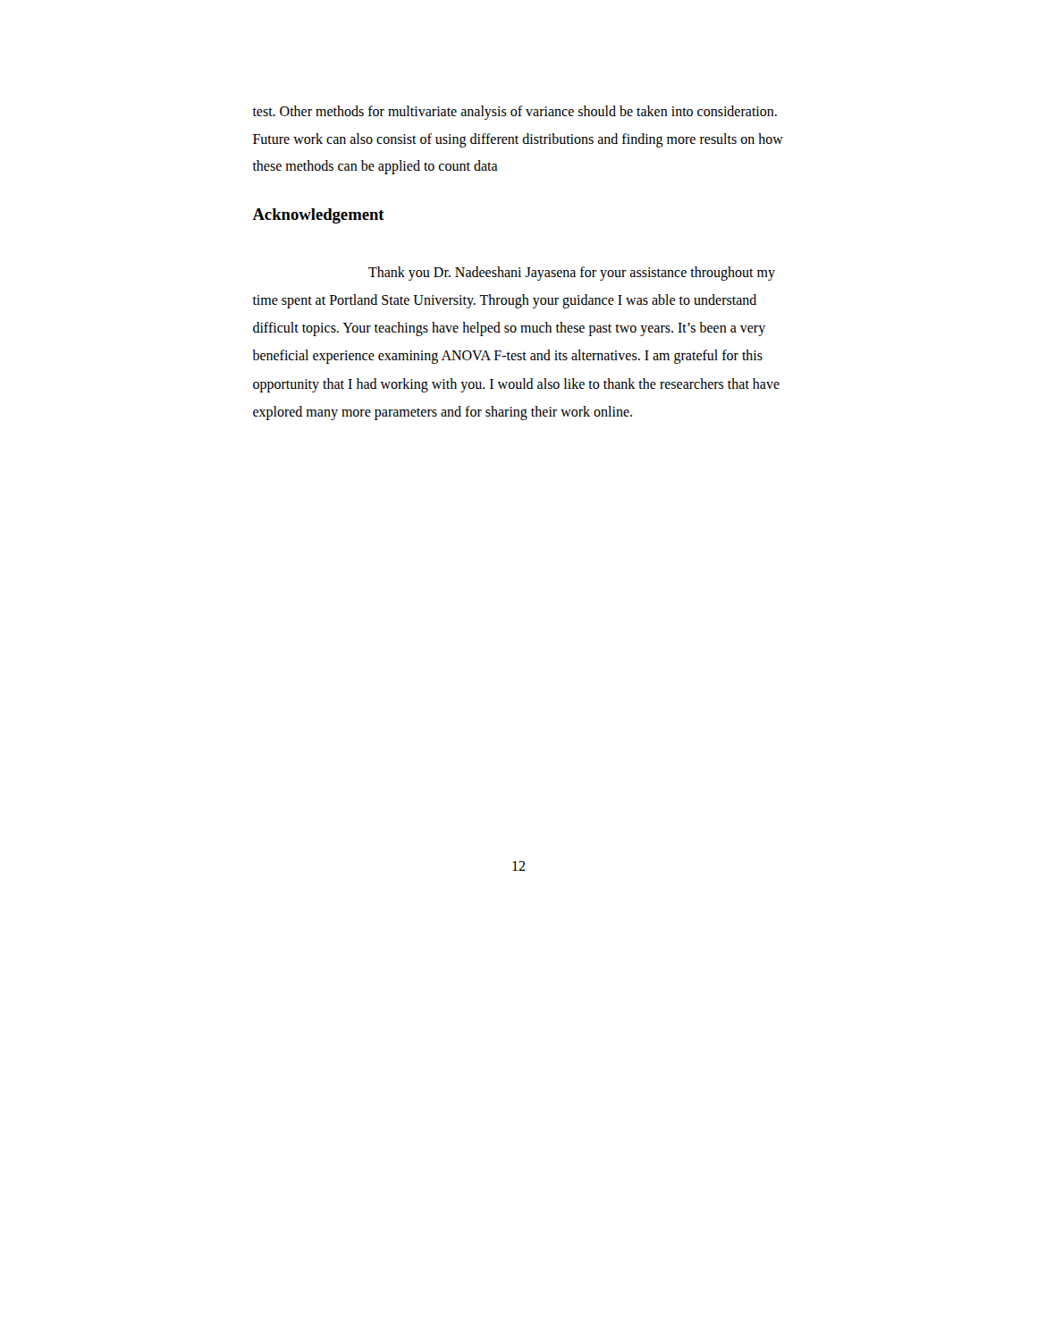test. Other methods for multivariate analysis of variance should be taken into consideration. Future work can also consist of using different distributions and finding more results on how these methods can be applied to count data
Acknowledgement
Thank you Dr. Nadeeshani Jayasena for your assistance throughout my time spent at Portland State University. Through your guidance I was able to understand difficult topics. Your teachings have helped so much these past two years. It’s been a very beneficial experience examining ANOVA F-test and its alternatives. I am grateful for this opportunity that I had working with you. I would also like to thank the researchers that have explored many more parameters and for sharing their work online.
12